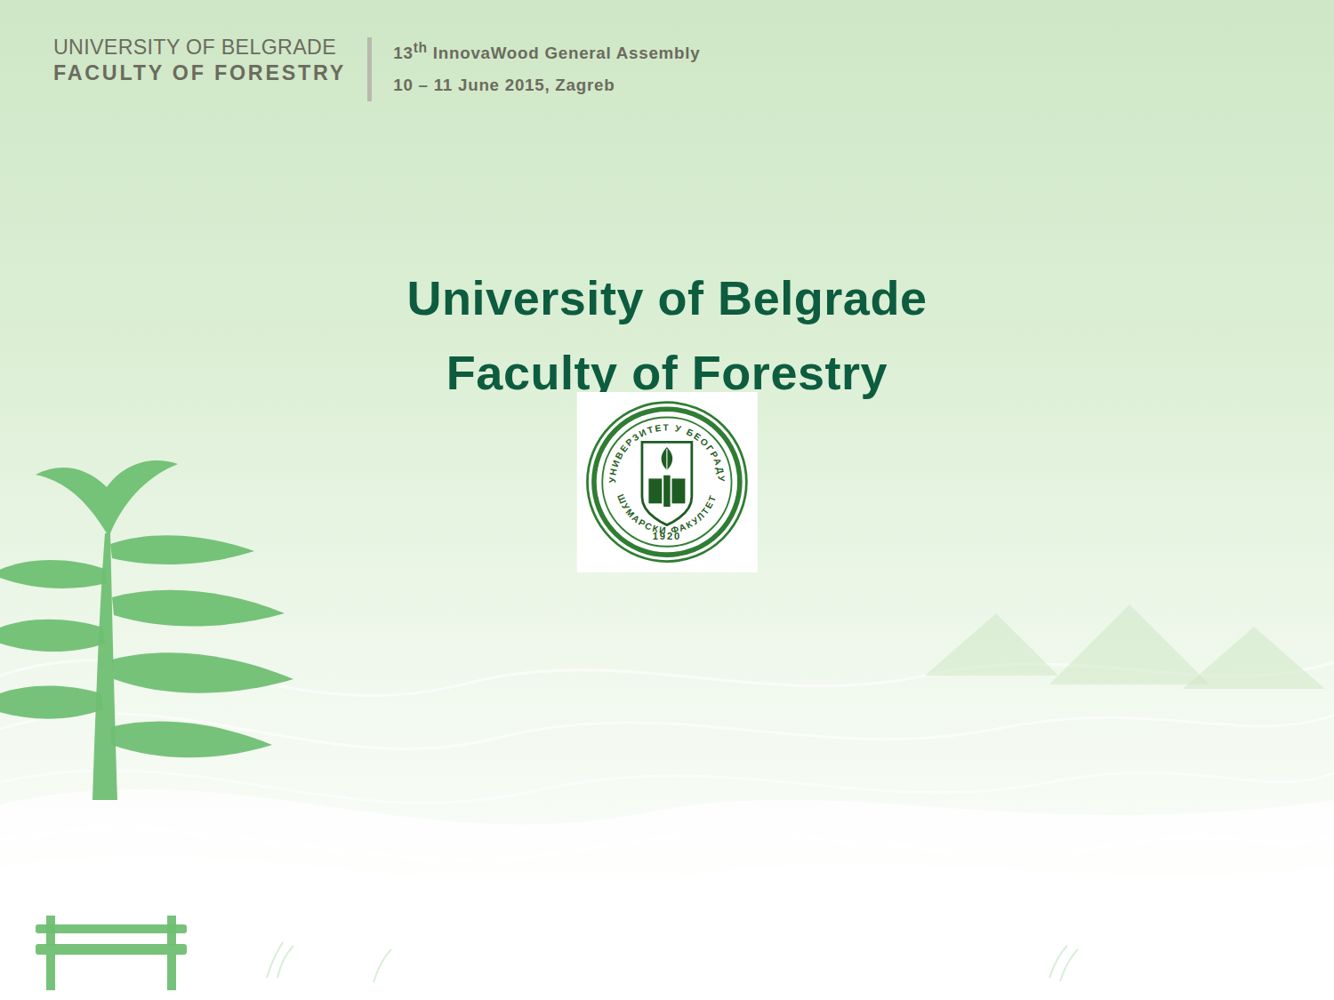UNIVERSITY OF BELGRADE
FACULTY OF FORESTRY
13th InnovaWood General Assembly
10 – 11 June 2015, Zagreb
University of Belgrade
Faculty of Forestry
УНИВЕРЗИТЕТ У БЕОГРАДУ ШУМАРСКИ ФАКУЛТЕТ 1920